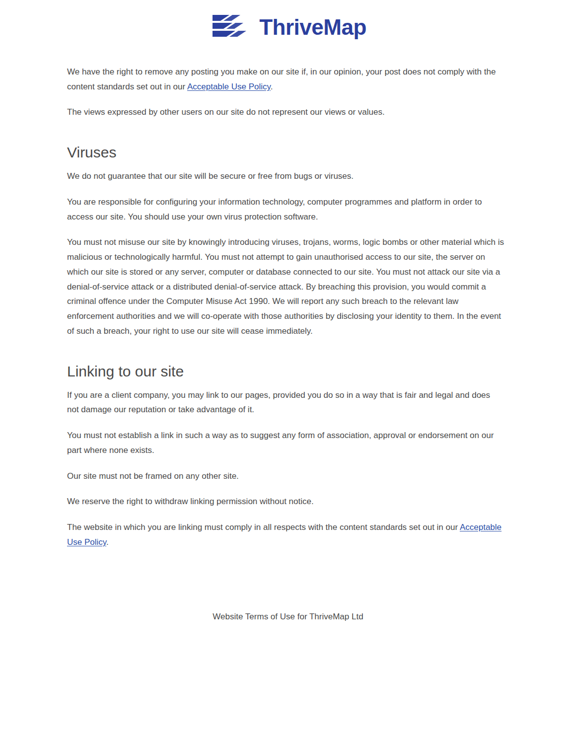ThriveMap
We have the right to remove any posting you make on our site if, in our opinion, your post does not comply with the content standards set out in our Acceptable Use Policy.
The views expressed by other users on our site do not represent our views or values.
Viruses
We do not guarantee that our site will be secure or free from bugs or viruses.
You are responsible for configuring your information technology, computer programmes and platform in order to access our site. You should use your own virus protection software.
You must not misuse our site by knowingly introducing viruses, trojans, worms, logic bombs or other material which is malicious or technologically harmful. You must not attempt to gain unauthorised access to our site, the server on which our site is stored or any server, computer or database connected to our site. You must not attack our site via a denial-of-service attack or a distributed denial-of-service attack. By breaching this provision, you would commit a criminal offence under the Computer Misuse Act 1990. We will report any such breach to the relevant law enforcement authorities and we will co-operate with those authorities by disclosing your identity to them. In the event of such a breach, your right to use our site will cease immediately.
Linking to our site
If you are a client company, you may link to our pages, provided you do so in a way that is fair and legal and does not damage our reputation or take advantage of it.
You must not establish a link in such a way as to suggest any form of association, approval or endorsement on our part where none exists.
Our site must not be framed on any other site.
We reserve the right to withdraw linking permission without notice.
The website in which you are linking must comply in all respects with the content standards set out in our Acceptable Use Policy.
Website Terms of Use for ThriveMap Ltd